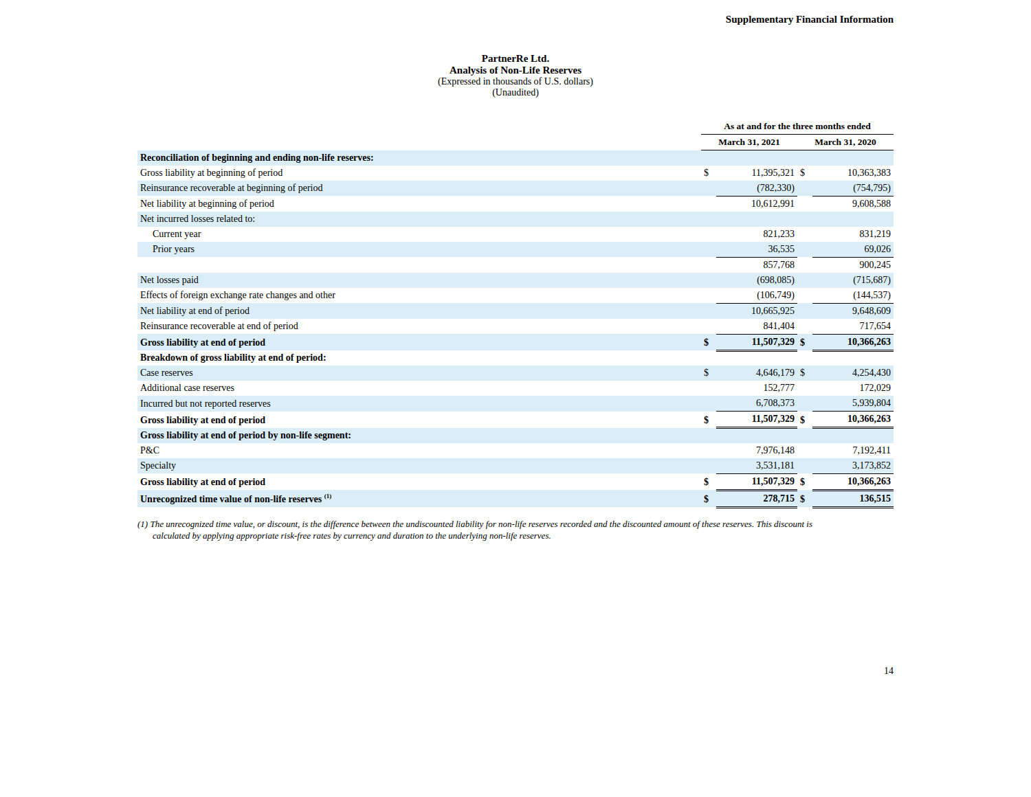Supplementary Financial Information
PartnerRe Ltd.
Analysis of Non-Life Reserves
(Expressed in thousands of U.S. dollars)
(Unaudited)
| | | As at and for the three months ended |
| | | March 31, 2021 | March 31, 2020 |
| Reconciliation of beginning and ending non-life reserves: | | | | | |
| Gross liability at beginning of period | | $ | 11,395,321 | $ | 10,363,383 |
| Reinsurance recoverable at beginning of period | | | (782,330) | | (754,795) |
| Net liability at beginning of period | | | 10,612,991 | | 9,608,588 |
| Net incurred losses related to: | | | | | |
| Current year | | | 821,233 | | 831,219 |
| Prior years | | | 36,535 | | 69,026 |
| | | | 857,768 | | 900,245 |
| Net losses paid | | | (698,085) | | (715,687) |
| Effects of foreign exchange rate changes and other | | | (106,749) | | (144,537) |
| Net liability at end of period | | | 10,665,925 | | 9,648,609 |
| Reinsurance recoverable at end of period | | | 841,404 | | 717,654 |
| Gross liability at end of period | | $ | 11,507,329 | $ | 10,366,263 |
| Breakdown of gross liability at end of period: | | | | | |
| Case reserves | | $ | 4,646,179 | $ | 4,254,430 |
| Additional case reserves | | | 152,777 | | 172,029 |
| Incurred but not reported reserves | | | 6,708,373 | | 5,939,804 |
| Gross liability at end of period | | $ | 11,507,329 | $ | 10,366,263 |
| Gross liability at end of period by non-life segment: | | | | | |
| P&C | | | 7,976,148 | | 7,192,411 |
| Specialty | | | 3,531,181 | | 3,173,852 |
| Gross liability at end of period | | $ | 11,507,329 | $ | 10,366,263 |
| Unrecognized time value of non-life reserves (1) | | $ | 278,715 | $ | 136,515 |
(1) The unrecognized time value, or discount, is the difference between the undiscounted liability for non-life reserves recorded and the discounted amount of these reserves. This discount is calculated by applying appropriate risk-free rates by currency and duration to the underlying non-life reserves.
14